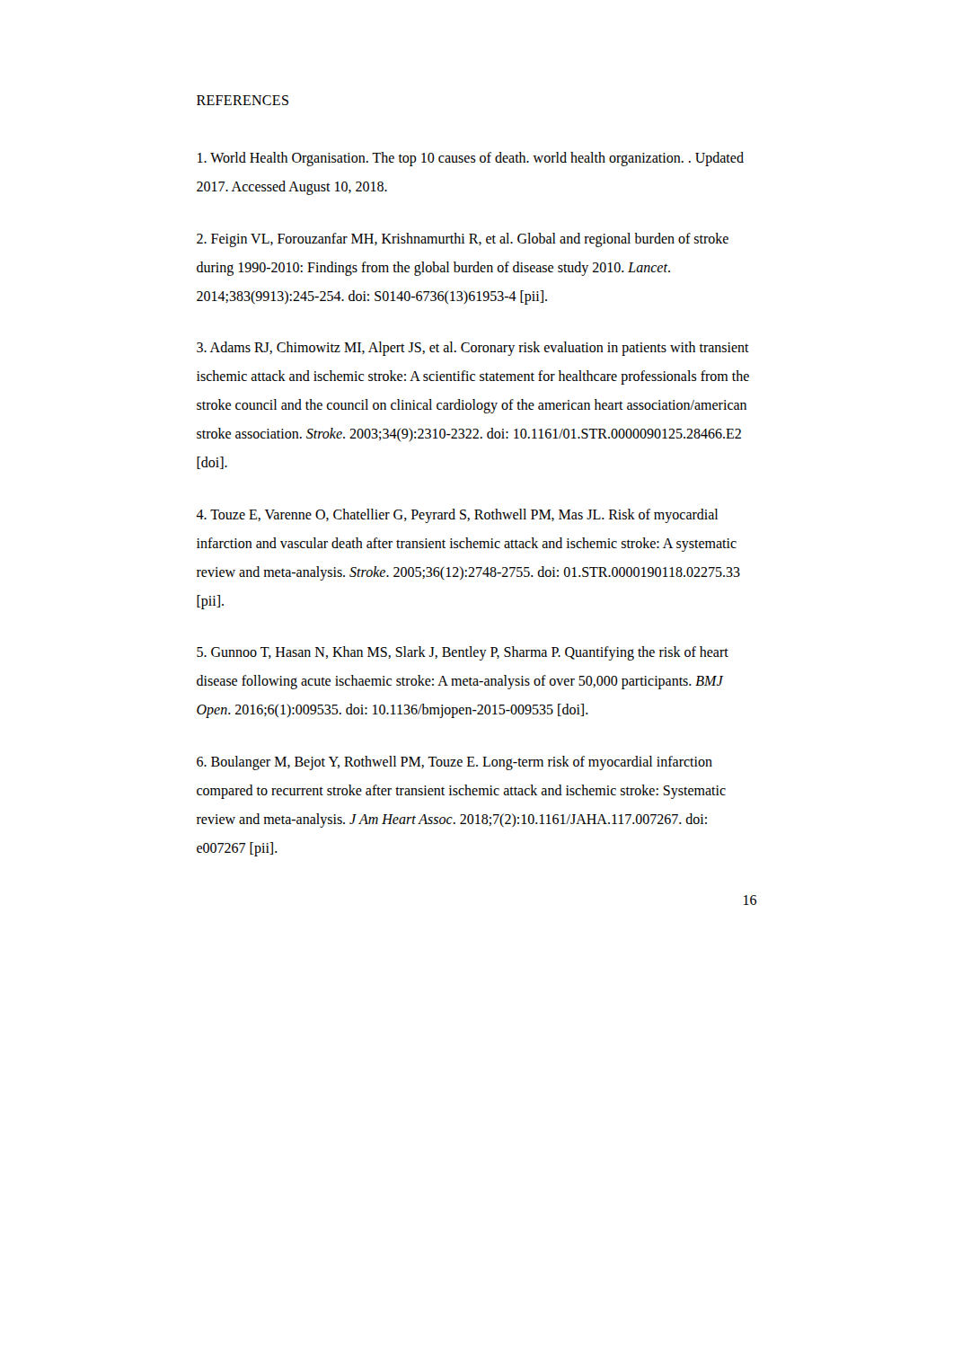REFERENCES
1. World Health Organisation. The top 10 causes of death. world health organization. . Updated 2017. Accessed August 10, 2018.
2. Feigin VL, Forouzanfar MH, Krishnamurthi R, et al. Global and regional burden of stroke during 1990-2010: Findings from the global burden of disease study 2010. Lancet. 2014;383(9913):245-254. doi: S0140-6736(13)61953-4 [pii].
3. Adams RJ, Chimowitz MI, Alpert JS, et al. Coronary risk evaluation in patients with transient ischemic attack and ischemic stroke: A scientific statement for healthcare professionals from the stroke council and the council on clinical cardiology of the american heart association/american stroke association. Stroke. 2003;34(9):2310-2322. doi: 10.1161/01.STR.0000090125.28466.E2 [doi].
4. Touze E, Varenne O, Chatellier G, Peyrard S, Rothwell PM, Mas JL. Risk of myocardial infarction and vascular death after transient ischemic attack and ischemic stroke: A systematic review and meta-analysis. Stroke. 2005;36(12):2748-2755. doi: 01.STR.0000190118.02275.33 [pii].
5. Gunnoo T, Hasan N, Khan MS, Slark J, Bentley P, Sharma P. Quantifying the risk of heart disease following acute ischaemic stroke: A meta-analysis of over 50,000 participants. BMJ Open. 2016;6(1):009535. doi: 10.1136/bmjopen-2015-009535 [doi].
6. Boulanger M, Bejot Y, Rothwell PM, Touze E. Long-term risk of myocardial infarction compared to recurrent stroke after transient ischemic attack and ischemic stroke: Systematic review and meta-analysis. J Am Heart Assoc. 2018;7(2):10.1161/JAHA.117.007267. doi: e007267 [pii].
16